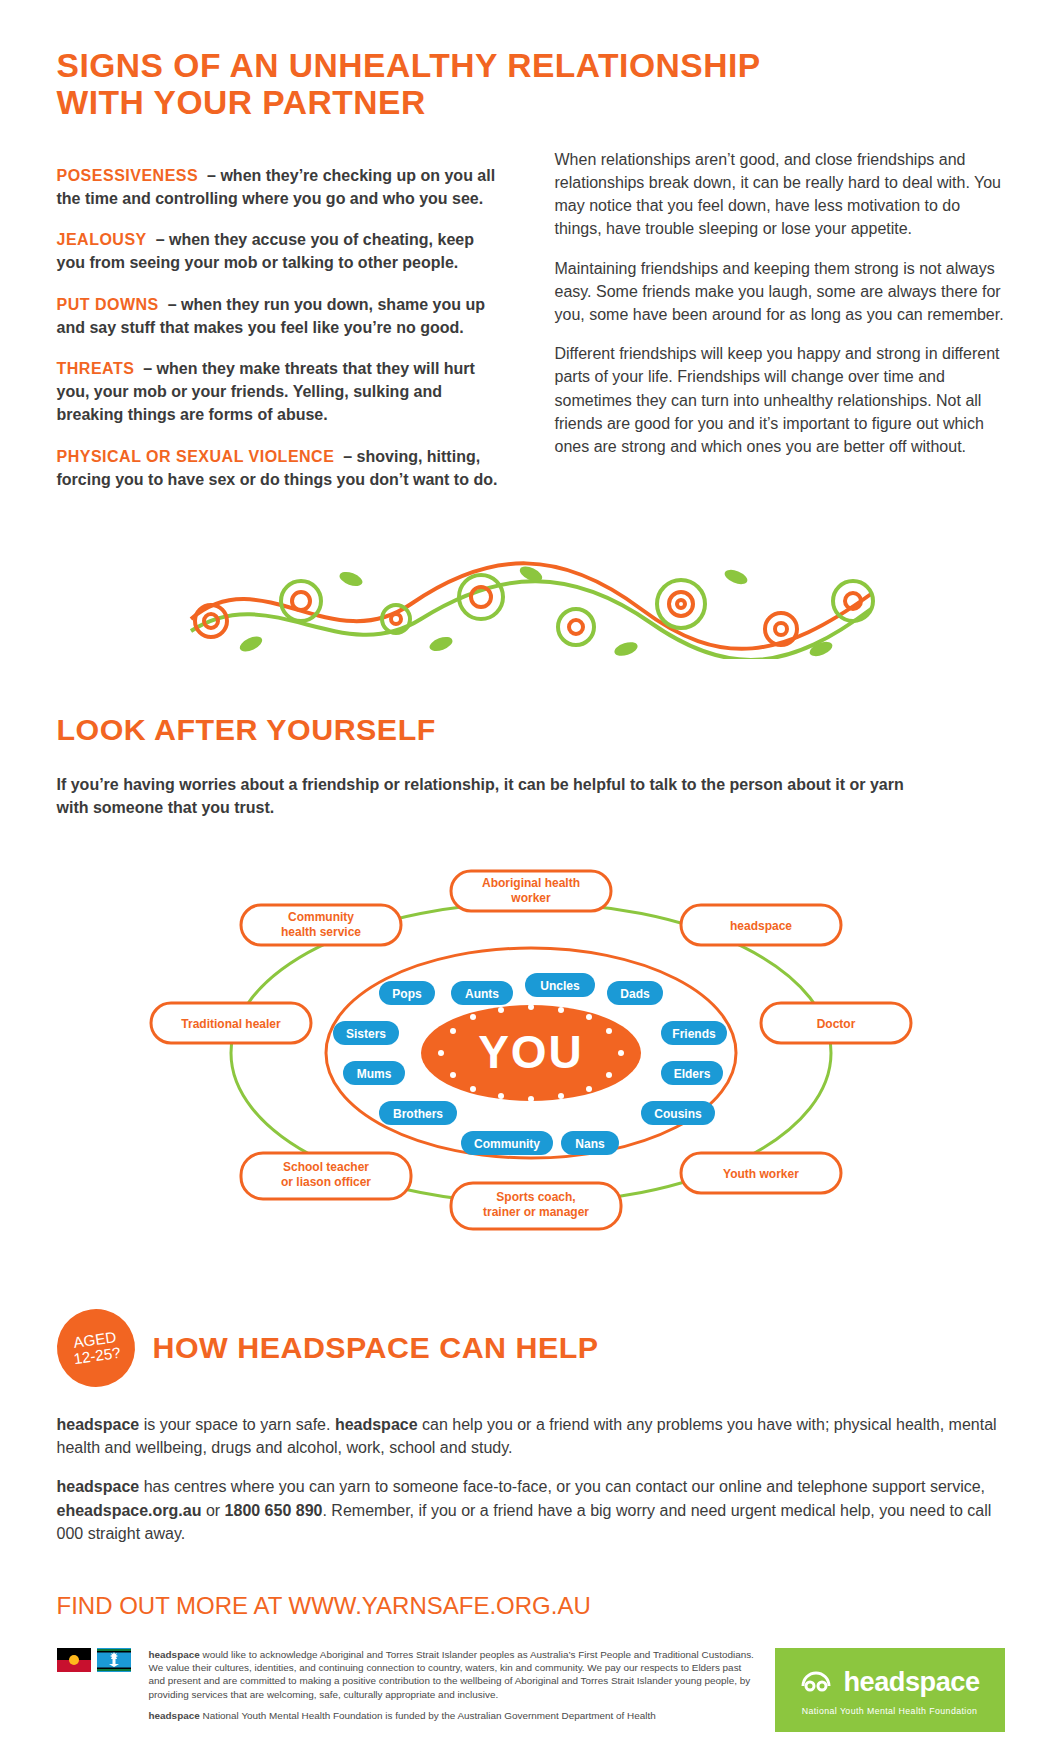Signs of an unhealthy relationship
with your partner
Posessiveness
– when they’re checking up on you all the time and controlling where you go and who you see.
Jealousy
– when they accuse you of cheating, keep you from seeing your mob or talking to other people.
Put downs
– when they run you down, shame you up and say stuff that makes you feel like you’re no good.
Threats
– when they make threats that they will hurt you, your mob or your friends. Yelling, sulking and breaking things are forms of abuse.
Physical or sexual violence
– shoving, hitting, forcing you to have sex or do things you don’t want to do.
When relationships aren’t good, and close friendships and relationships break down, it can be really hard to deal with. You may notice that you feel down, have less motivation to do things, have trouble sleeping or lose your appetite.
Maintaining friendships and keeping them strong is not always easy. Some friends make you laugh, some are always there for you, some have been around for as long as you can remember.
Different friendships will keep you happy and strong in different parts of your life. Friendships will change over time and sometimes they can turn into unhealthy relationships. Not all friends are good for you and it’s important to figure out which ones are strong and which ones you are better off without.
Look after yourself
If you’re having worries about a friendship or relationship, it can be helpful to talk to the person about it or yarn with someone that you trust.
YOU Aunts Uncles Dads Friends Elders Cousins Nans Community Brothers Mums Sisters Pops Aboriginal health worker Community health service headspace Traditional healer Doctor School teacher or liason officer Sports coach, trainer or manager Youth worker
Aged 12-25?
How headspace can help
headspace is your space to yarn safe. headspace can help you or a friend with any problems you have with; physical health, mental health and wellbeing, drugs and alcohol, work, school and study.
headspace has centres where you can yarn to someone face-to-face, or you can contact our online and telephone support service, eheadspace.org.au or 1800 650 890. Remember, if you or a friend have a big worry and need urgent medical help, you need to call 000 straight away.
Find out more at www.yarnsafe.org.au
headspace would like to acknowledge Aboriginal and Torres Strait Islander peoples as Australia’s First People and Traditional Custodians. We value their cultures, identities, and continuing connection to country, waters, kin and community. We pay our respects to Elders past and present and are committed to making a positive contribution to the wellbeing of Aboriginal and Torres Strait Islander young people, by providing services that are welcoming, safe, culturally appropriate and inclusive.
headspace National Youth Mental Health Foundation is funded by the Australian Government Department of Health
headspace
National Youth Mental Health Foundation